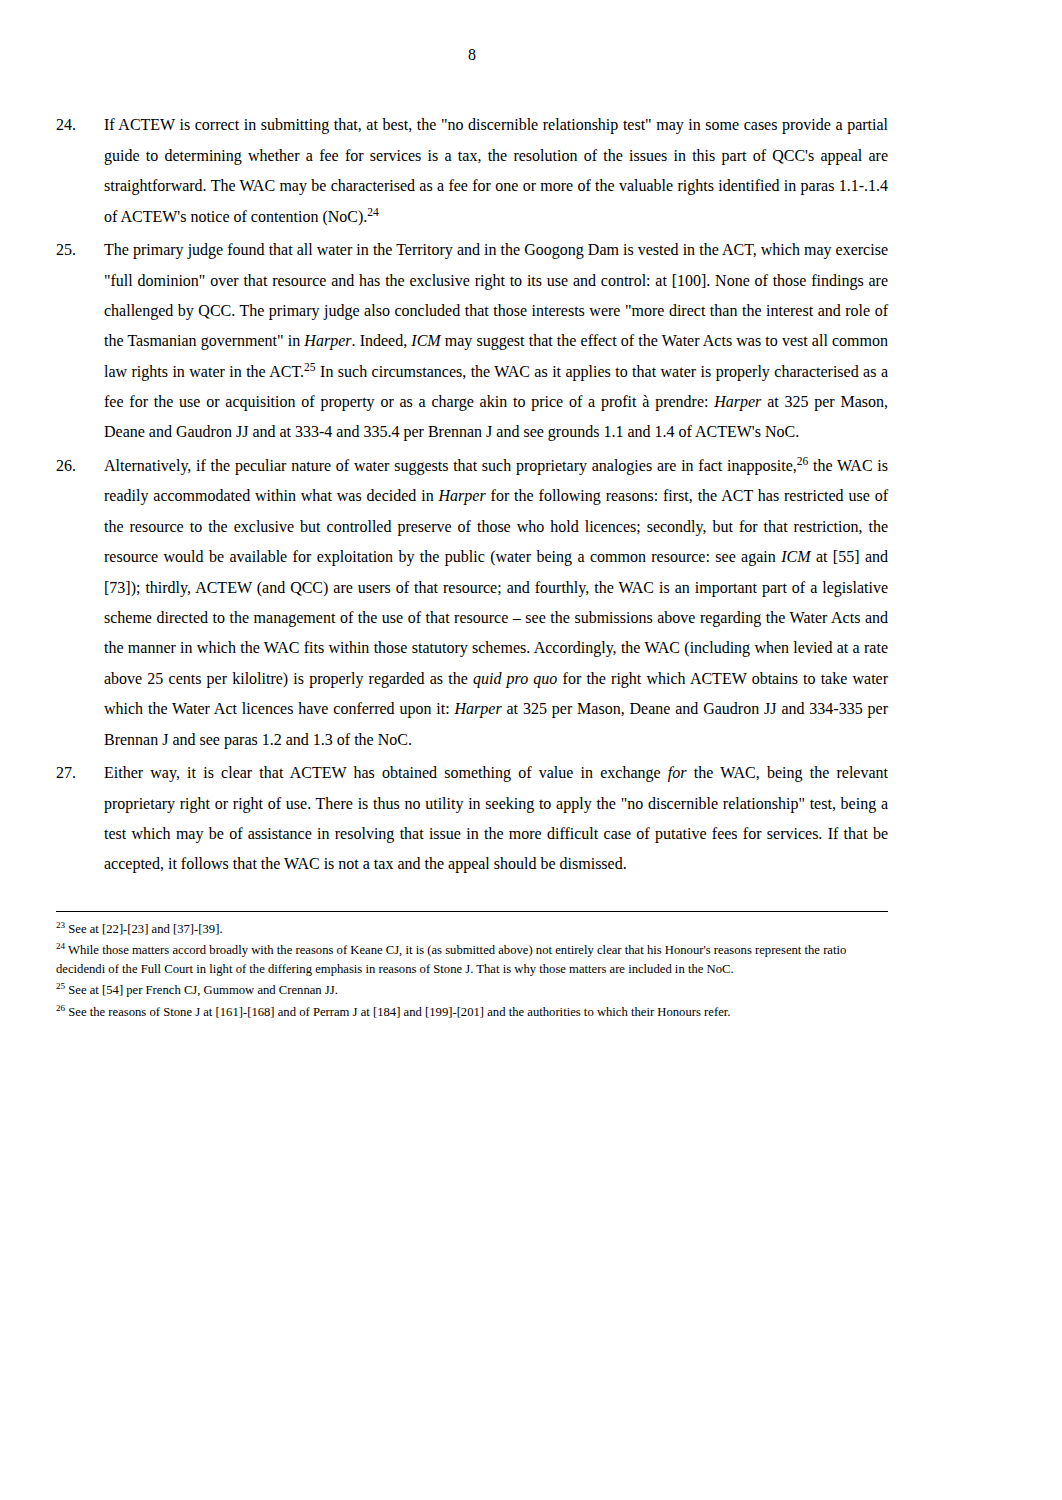8
24.
If ACTEW is correct in submitting that, at best, the "no discernible relationship test" may in some cases provide a partial guide to determining whether a fee for services is a tax, the resolution of the issues in this part of QCC's appeal are straightforward. The WAC may be characterised as a fee for one or more of the valuable rights identified in paras 1.1-.1.4 of ACTEW's notice of contention (NoC).24
25.
The primary judge found that all water in the Territory and in the Googong Dam is vested in the ACT, which may exercise "full dominion" over that resource and has the exclusive right to its use and control: at [100]. None of those findings are challenged by QCC. The primary judge also concluded that those interests were "more direct than the interest and role of the Tasmanian government" in Harper. Indeed, ICM may suggest that the effect of the Water Acts was to vest all common law rights in water in the ACT.25 In such circumstances, the WAC as it applies to that water is properly characterised as a fee for the use or acquisition of property or as a charge akin to price of a profit à prendre: Harper at 325 per Mason, Deane and Gaudron JJ and at 333-4 and 335.4 per Brennan J and see grounds 1.1 and 1.4 of ACTEW's NoC.
26.
Alternatively, if the peculiar nature of water suggests that such proprietary analogies are in fact inapposite,26 the WAC is readily accommodated within what was decided in Harper for the following reasons: first, the ACT has restricted use of the resource to the exclusive but controlled preserve of those who hold licences; secondly, but for that restriction, the resource would be available for exploitation by the public (water being a common resource: see again ICM at [55] and [73]); thirdly, ACTEW (and QCC) are users of that resource; and fourthly, the WAC is an important part of a legislative scheme directed to the management of the use of that resource – see the submissions above regarding the Water Acts and the manner in which the WAC fits within those statutory schemes. Accordingly, the WAC (including when levied at a rate above 25 cents per kilolitre) is properly regarded as the quid pro quo for the right which ACTEW obtains to take water which the Water Act licences have conferred upon it: Harper at 325 per Mason, Deane and Gaudron JJ and 334-335 per Brennan J and see paras 1.2 and 1.3 of the NoC.
27.
Either way, it is clear that ACTEW has obtained something of value in exchange for the WAC, being the relevant proprietary right or right of use. There is thus no utility in seeking to apply the "no discernible relationship" test, being a test which may be of assistance in resolving that issue in the more difficult case of putative fees for services. If that be accepted, it follows that the WAC is not a tax and the appeal should be dismissed.
23 See at [22]-[23] and [37]-[39].
24 While those matters accord broadly with the reasons of Keane CJ, it is (as submitted above) not entirely clear that his Honour's reasons represent the ratio decidendi of the Full Court in light of the differing emphasis in reasons of Stone J. That is why those matters are included in the NoC.
25 See at [54] per French CJ, Gummow and Crennan JJ.
26 See the reasons of Stone J at [161]-[168] and of Perram J at [184] and [199]-[201] and the authorities to which their Honours refer.